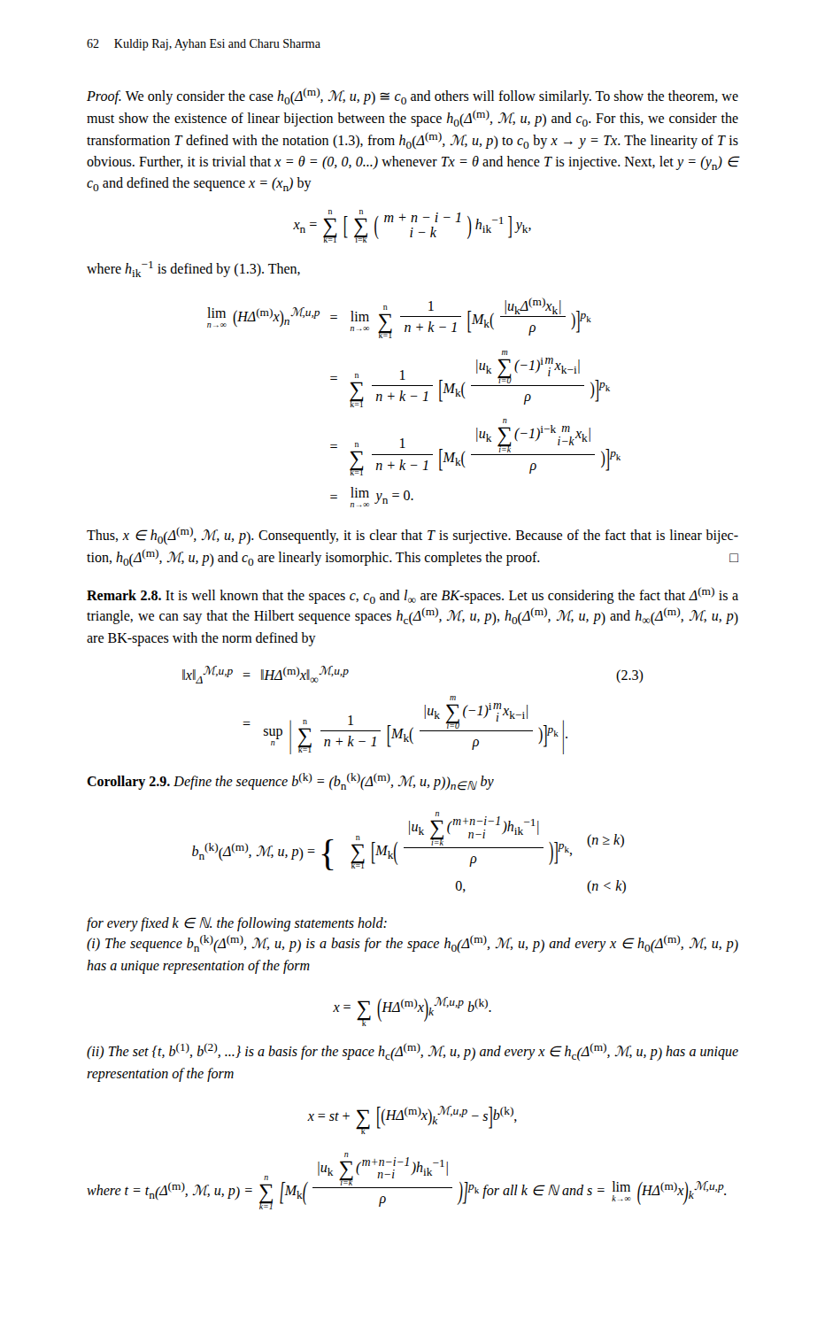62 Kuldip Raj, Ayhan Esi and Charu Sharma
Proof. We only consider the case h0(Δ(m), ℳ, u, p) ≅ c0 and others will follow similarly. To show the theorem, we must show the existence of linear bijection between the space h0(Δ(m), ℳ, u, p) and c0. For this, we consider the transformation T defined with the notation (1.3), from h0(Δ(m), ℳ, u, p) to c0 by x → y = Tx. The linearity of T is obvious. Further, it is trivial that x = θ = (0, 0, 0...) whenever Tx = θ and hence T is injective. Next, let y = (yn) ∈ c0 and defined the sequence x = (xn) by
xn = n∑k=1 [ n∑i=k ( m + n − i − 1 i − k ) hik−1 ] yk,
where hik−1 is defined by (1.3). Then,
| lim n→∞ ( HΔ (m) x ) n ℳ,u,p | = | lim n→∞ n ∑ k=1 1 n + k − 1 [ M k ( /u k Δ (m) x k / ρ ) ] p k |
| | = | n ∑ k=1 1 n + k − 1 [ M k ( /u k m ∑ i=0 (−1) i m i x k−i / ρ ) ] p k |
| | = | n ∑ k=1 1 n + k − 1 [ M k ( /u k n ∑ i=k (−1) i−k m i−k x k / ρ ) ] p k |
| | = | lim n→∞ y n = 0. |
Thus, x ∈ h0(Δ(m), ℳ, u, p). Consequently, it is clear that T is surjective. Because of the fact that is linear bijection, h0(Δ(m), ℳ, u, p) and c0 are linearly isomorphic. This completes the proof. □
Remark 2.8. It is well known that the spaces c, c0 and l∞ are BK-spaces. Let us considering the fact that Δ(m) is a triangle, we can say that the Hilbert sequence spaces hc(Δ(m), ℳ, u, p), h0(Δ(m), ℳ, u, p) and h∞(Δ(m), ℳ, u, p) are BK-spaces with the norm defined by
| ‖ x ‖ Δ ℳ,u,p | = | ‖ HΔ (m) x ‖ ∞ ℳ,u,p | (2.3) |
| | = | sup n / n ∑ k=1 1 n + k − 1 [ M k ( /u k m ∑ i=0 (−1) i m i x k−i / ρ ) ] p k / . | |
Corollary 2.9. Define the sequence b(k) = (bn(k)(Δ(m), ℳ, u, p))n∈ℕ by
bn(k)(Δ(m), ℳ, u, p) = {
| n ∑ k=1 [ M k ( /u k n ∑ i=k ( m+n−i−1 n−i )h ik −1 / ρ ) ] p k , | ( n ≥ k ) |
| 0, | ( n < k ) |
for every fixed k ∈ ℕ. the following statements hold:
(i) The sequence bn(k)(Δ(m), ℳ, u, p) is a basis for the space h0(Δ(m), ℳ, u, p) and every x ∈ h0(Δ(m), ℳ, u, p) has a unique representation of the form
x = ∑k (HΔ(m)x)kℳ,u,p b(k).
(ii) The set {t, b(1), b(2), ...} is a basis for the space hc(Δ(m), ℳ, u, p) and every x ∈ hc(Δ(m), ℳ, u, p) has a unique representation of the form
x = st + ∑k [(HΔ(m)x)kℳ,u,p − s] b(k),
where t = tn(Δ(m), ℳ, u, p) = n∑k=1 [Mk( |uk n∑i=k(m+n−i−1 n−i)hik−1|ρ )]pk for all k ∈ ℕ and s = lim k→∞ (HΔ(m)x)kℳ,u,p.